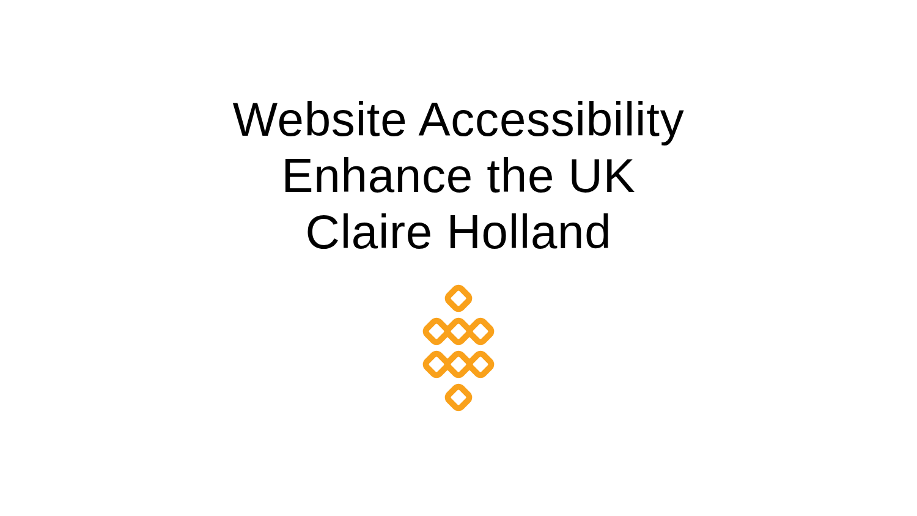Website Accessibility Enhance the UK Claire Holland